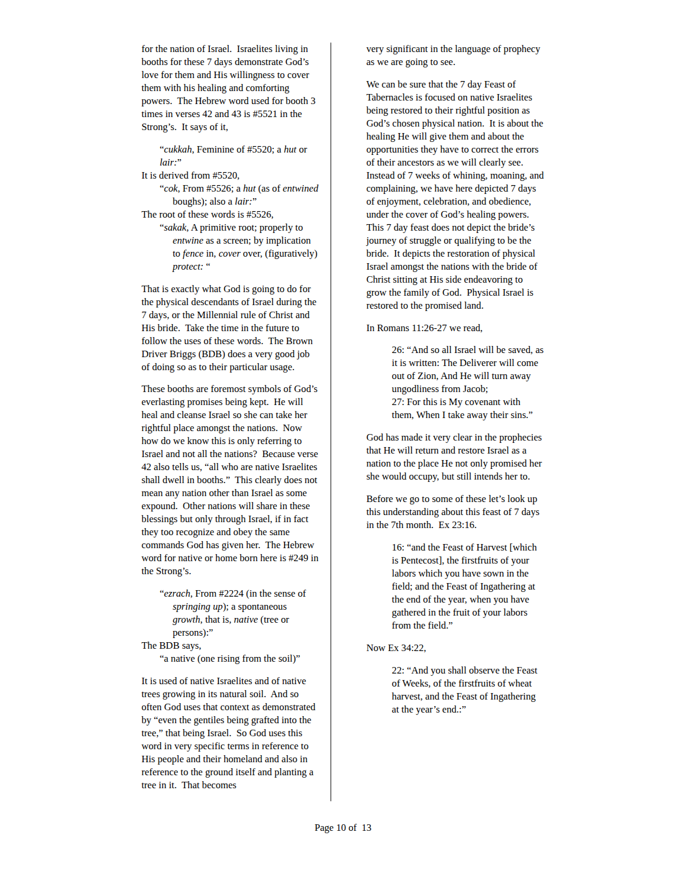for the nation of Israel. Israelites living in booths for these 7 days demonstrate God’s love for them and His willingness to cover them with his healing and comforting powers. The Hebrew word used for booth 3 times in verses 42 and 43 is #5521 in the Strong’s. It says of it,
“cukkah, Feminine of #5520; a hut or lair:”
It is derived from #5520,
“cok, From #5526; a hut (as of entwined boughs); also a lair:”
The root of these words is #5526,
“sakak, A primitive root; properly to entwine as a screen; by implication to fence in, cover over, (figuratively) protect: “
That is exactly what God is going to do for the physical descendants of Israel during the 7 days, or the Millennial rule of Christ and His bride. Take the time in the future to follow the uses of these words. The Brown Driver Briggs (BDB) does a very good job of doing so as to their particular usage.
These booths are foremost symbols of God’s everlasting promises being kept. He will heal and cleanse Israel so she can take her rightful place amongst the nations. Now how do we know this is only referring to Israel and not all the nations? Because verse 42 also tells us, “all who are native Israelites shall dwell in booths.” This clearly does not mean any nation other than Israel as some expound. Other nations will share in these blessings but only through Israel, if in fact they too recognize and obey the same commands God has given her. The Hebrew word for native or home born here is #249 in the Strong’s.
“ezrach, From #2224 (in the sense of springing up); a spontaneous growth, that is, native (tree or persons):”
The BDB says,
“a native (one rising from the soil)”
It is used of native Israelites and of native trees growing in its natural soil. And so often God uses that context as demonstrated by “even the gentiles being grafted into the tree,” that being Israel. So God uses this word in very specific terms in reference to His people and their homeland and also in reference to the ground itself and planting a tree in it. That becomes
very significant in the language of prophecy as we are going to see.
We can be sure that the 7 day Feast of Tabernacles is focused on native Israelites being restored to their rightful position as God’s chosen physical nation. It is about the healing He will give them and about the opportunities they have to correct the errors of their ancestors as we will clearly see. Instead of 7 weeks of whining, moaning, and complaining, we have here depicted 7 days of enjoyment, celebration, and obedience, under the cover of God’s healing powers. This 7 day feast does not depict the bride’s journey of struggle or qualifying to be the bride. It depicts the restoration of physical Israel amongst the nations with the bride of Christ sitting at His side endeavoring to grow the family of God. Physical Israel is restored to the promised land.
In Romans 11:26-27 we read,
26: “And so all Israel will be saved, as it is written: The Deliverer will come out of Zion, And He will turn away ungodliness from Jacob;
27: For this is My covenant with them, When I take away their sins.”
God has made it very clear in the prophecies that He will return and restore Israel as a nation to the place He not only promised her she would occupy, but still intends her to.
Before we go to some of these let’s look up this understanding about this feast of 7 days in the 7th month. Ex 23:16.
16: “and the Feast of Harvest [which is Pentecost], the firstfruits of your labors which you have sown in the field; and the Feast of Ingathering at the end of the year, when you have gathered in the fruit of your labors from the field.”
Now Ex 34:22,
22: “And you shall observe the Feast of Weeks, of the firstfruits of wheat harvest, and the Feast of Ingathering at the year’s end.:”
Page 10 of 13